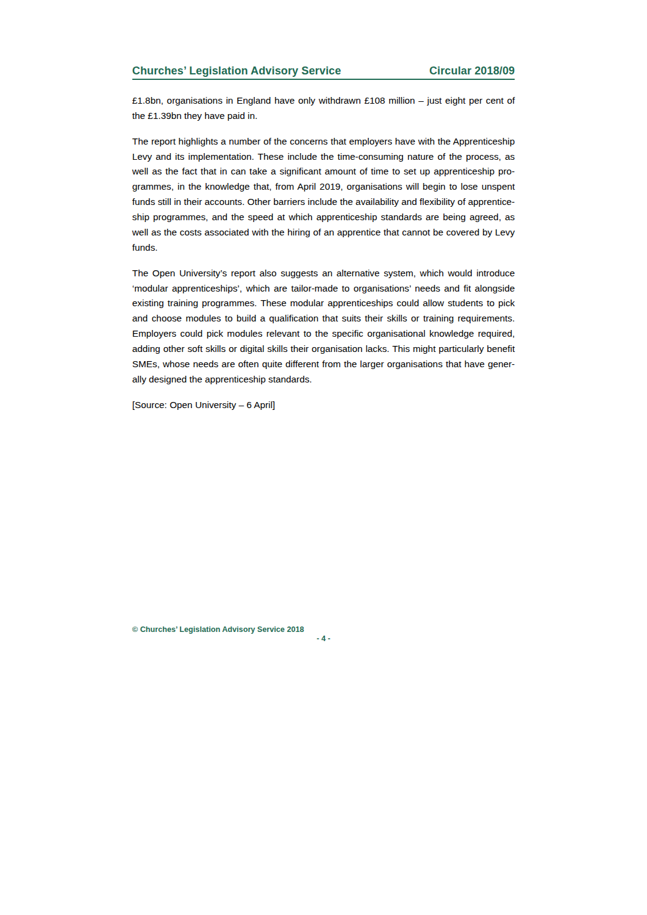Churches’ Legislation Advisory Service Circular 2018/09
£1.8bn, organisations in England have only withdrawn £108 million – just eight per cent of the £1.39bn they have paid in.
The report highlights a number of the concerns that employers have with the Apprenticeship Levy and its implementation. These include the time-consuming nature of the process, as well as the fact that in can take a significant amount of time to set up apprenticeship programmes, in the knowledge that, from April 2019, organisations will begin to lose unspent funds still in their accounts. Other barriers include the availability and flexibility of apprenticeship programmes, and the speed at which apprenticeship standards are being agreed, as well as the costs associated with the hiring of an apprentice that cannot be covered by Levy funds.
The Open University’s report also suggests an alternative system, which would introduce ‘modular apprenticeships’, which are tailor-made to organisations’ needs and fit alongside existing training programmes. These modular apprenticeships could allow students to pick and choose modules to build a qualification that suits their skills or training requirements. Employers could pick modules relevant to the specific organisational knowledge required, adding other soft skills or digital skills their organisation lacks. This might particularly benefit SMEs, whose needs are often quite different from the larger organisations that have generally designed the apprenticeship standards.
[Source: Open University – 6 April]
© Churches’ Legislation Advisory Service 2018
- 4 -